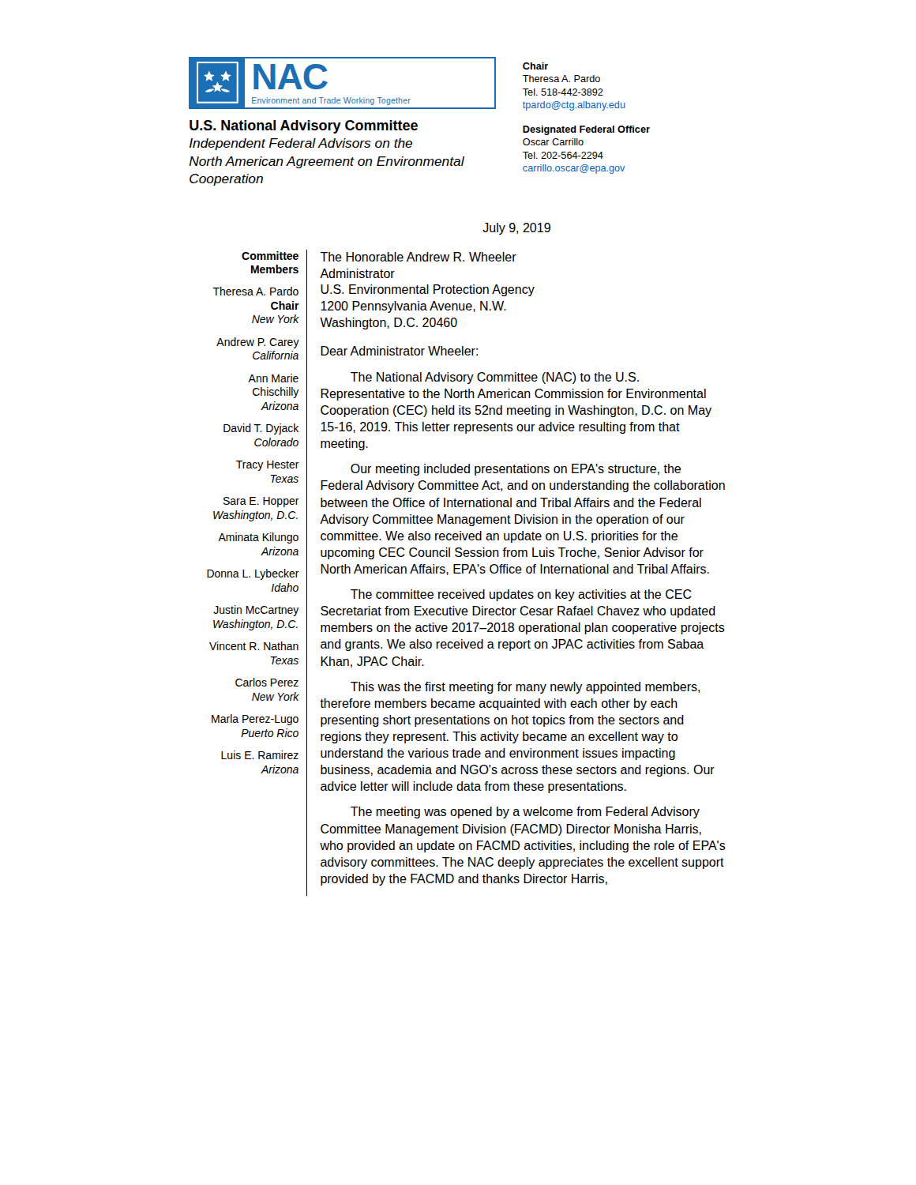NAC
Environment and Trade Working Together
U.S. National Advisory Committee
Independent Federal Advisors on the
North American Agreement on Environmental Cooperation
Chair
Theresa A. Pardo
Tel. 518-442-3892
tpardo@ctg.albany.edu
Designated Federal Officer
Oscar Carrillo
Tel. 202-564-2294
carrillo.oscar@epa.gov
July 9, 2019
Committee
Members
Theresa A. Pardo Chair New York
Andrew P. Carey California
Ann Marie
Chischilly Arizona
David T. Dyjack Colorado
Tracy Hester Texas
Sara E. Hopper Washington, D.C.
Aminata Kilungo Arizona
Donna L. Lybecker Idaho
Justin McCartney Washington, D.C.
Vincent R. Nathan Texas
Carlos Perez New York
Marla Perez-Lugo Puerto Rico
Luis E. Ramirez Arizona
The Honorable Andrew R. Wheeler
Administrator
U.S. Environmental Protection Agency
1200 Pennsylvania Avenue, N.W.
Washington, D.C. 20460
Dear Administrator Wheeler:
The National Advisory Committee (NAC) to the U.S. Representative to the North American Commission for Environmental Cooperation (CEC) held its 52nd meeting in Washington, D.C. on May 15-16, 2019. This letter represents our advice resulting from that meeting.
Our meeting included presentations on EPA's structure, the Federal Advisory Committee Act, and on understanding the collaboration between the Office of International and Tribal Affairs and the Federal Advisory Committee Management Division in the operation of our committee. We also received an update on U.S. priorities for the upcoming CEC Council Session from Luis Troche, Senior Advisor for North American Affairs, EPA's Office of International and Tribal Affairs.
The committee received updates on key activities at the CEC Secretariat from Executive Director Cesar Rafael Chavez who updated members on the active 2017–2018 operational plan cooperative projects and grants. We also received a report on JPAC activities from Sabaa Khan, JPAC Chair.
This was the first meeting for many newly appointed members, therefore members became acquainted with each other by each presenting short presentations on hot topics from the sectors and regions they represent. This activity became an excellent way to understand the various trade and environment issues impacting business, academia and NGO's across these sectors and regions. Our advice letter will include data from these presentations.
The meeting was opened by a welcome from Federal Advisory Committee Management Division (FACMD) Director Monisha Harris, who provided an update on FACMD activities, including the role of EPA's advisory committees. The NAC deeply appreciates the excellent support provided by the FACMD and thanks Director Harris,